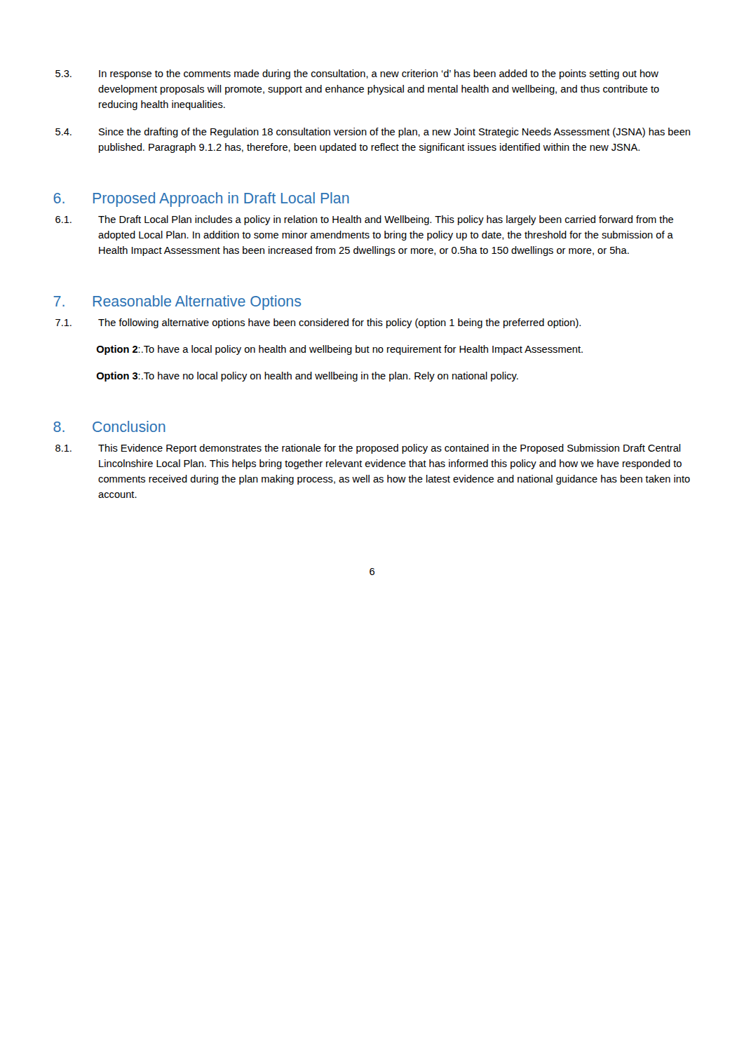5.3.
In response to the comments made during the consultation, a new criterion ‘d’ has been added to the points setting out how development proposals will promote, support and enhance physical and mental health and wellbeing, and thus contribute to reducing health inequalities.
5.4.
Since the drafting of the Regulation 18 consultation version of the plan, a new Joint Strategic Needs Assessment (JSNA) has been published. Paragraph 9.1.2 has, therefore, been updated to reflect the significant issues identified within the new JSNA.
6. Proposed Approach in Draft Local Plan
6.1.
The Draft Local Plan includes a policy in relation to Health and Wellbeing. This policy has largely been carried forward from the adopted Local Plan. In addition to some minor amendments to bring the policy up to date, the threshold for the submission of a Health Impact Assessment has been increased from 25 dwellings or more, or 0.5ha to 150 dwellings or more, or 5ha.
7. Reasonable Alternative Options
7.1.
The following alternative options have been considered for this policy (option 1 being the preferred option).
Option 2:.To have a local policy on health and wellbeing but no requirement for Health Impact Assessment.
Option 3:.To have no local policy on health and wellbeing in the plan. Rely on national policy.
8. Conclusion
8.1.
This Evidence Report demonstrates the rationale for the proposed policy as contained in the Proposed Submission Draft Central Lincolnshire Local Plan. This helps bring together relevant evidence that has informed this policy and how we have responded to comments received during the plan making process, as well as how the latest evidence and national guidance has been taken into account.
6